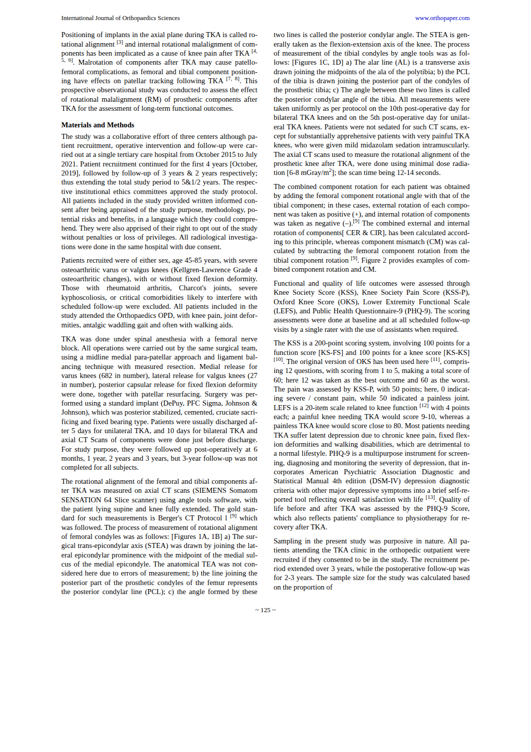International Journal of Orthopaedics Sciences www.orthopaper.com
Positioning of implants in the axial plane during TKA is called rotational alignment [3] and internal rotational malalignment of components has been implicated as a cause of knee pain after TKA [4, 5, 6]. Malrotation of components after TKA may cause patello-femoral complications, as femoral and tibial component positioning have effects on patellar tracking following TKA [7, 8]. This prospective observational study was conducted to assess the effect of rotational malalignment (RM) of prosthetic components after TKA for the assessment of long-term functional outcomes.
Materials and Methods
The study was a collaborative effort of three centers although patient recruitment, operative intervention and follow-up were carried out at a single tertiary care hospital from October 2015 to July 2021. Patient recruitment continued for the first 4 years [October, 2019], followed by follow-up of 3 years & 2 years respectively; thus extending the total study period to 5&1/2 years. The respective institutional ethics committees approved the study protocol. All patients included in the study provided written informed consent after being appraised of the study purpose, methodology, potential risks and benefits, in a language which they could comprehend. They were also apprised of their right to opt out of the study without penalties or loss of privileges. All radiological investigations were done in the same hospital with due consent.
Patients recruited were of either sex, age 45-85 years, with severe osteoarthritic varus or valgus knees (Kellgren-Lawrence Grade 4 osteoarthritic changes), with or without fixed flexion deformity. Those with rheumatoid arthritis, Charcot's joints, severe kyphoscoliosis, or critical comorbidities likely to interfere with scheduled follow-up were excluded. All patients included in the study attended the Orthopaedics OPD, with knee pain, joint deformities, antalgic waddling gait and often with walking aids.
TKA was done under spinal anesthesia with a femoral nerve block. All operations were carried out by the same surgical team, using a midline medial para-patellar approach and ligament balancing technique with measured resection. Medial release for varus knees (682 in number), lateral release for valgus knees (27 in number), posterior capsular release for fixed flexion deformity were done, together with patellar resurfacing. Surgery was performed using a standard implant (DePuy, PFC Sigma, Johnson & Johnson), which was posterior stabilized, cemented, cruciate sacrificing and fixed bearing type. Patients were usually discharged after 5 days for unilateral TKA, and 10 days for bilateral TKA and axial CT Scans of components were done just before discharge. For study purpose, they were followed up post-operatively at 6 months, 1 year, 2 years and 3 years, but 3-year follow-up was not completed for all subjects.
The rotational alignment of the femoral and tibial components after TKA was measured on axial CT scans (SIEMENS Somatom SENSATION 64 Slice scanner) using angle tools software, with the patient lying supine and knee fully extended. The gold standard for such measurements is Berger's CT Protocol l [9] which was followed. The process of measurement of rotational alignment of femoral condyles was as follows: [Figures 1A, 1B] a) The surgical trans-epicondylar axis (STEA) was drawn by joining the lateral epicondylar prominence with the midpoint of the medial sulcus of the medial epicondyle. The anatomical TEA was not considered here due to errors of measurement; b) the line joining the posterior part of the prosthetic condyles of the femur represents the posterior condylar line (PCL); c) the angle formed by these two lines is called the posterior condylar angle. The STEA is generally taken as the flexion-extension axis of the knee. The process of measurement of the tibial condyles by angle tools was as follows: [Figures 1C, 1D] a) The alar line (AL) is a transverse axis drawn joining the midpoints of the ala of the polytibia; b) the PCL of the tibia is drawn joining the posterior part of the condyles of the prosthetic tibia; c) The angle between these two lines is called the posterior condylar angle of the tibia. All measurements were taken uniformly as per protocol on the 10th post-operative day for bilateral TKA knees and on the 5th post-operative day for unilateral TKA knees. Patients were not sedated for such CT scans, except for substantially apprehensive patients with very painful TKA knees, who were given mild midazolam sedation intramuscularly. The axial CT scans used to measure the rotational alignment of the prosthetic knee after TKA, were done using minimal dose radiation [6-8 mGray/m2]; the scan time being 12-14 seconds.
The combined component rotation for each patient was obtained by adding the femoral component rotational angle with that of the tibial component; in these cases, external rotation of each component was taken as positive (+), and internal rotation of components was taken as negative (–).[9] The combined external and internal rotation of components[ CER & CIR], has been calculated according to this principle, whereas component mismatch (CM) was calculated by subtracting the femoral component rotation from the tibial component rotation [9]. Figure 2 provides examples of combined component rotation and CM.
Functional and quality of life outcomes were assessed through Knee Society Score (KSS), Knee Society Pain Score (KSS-P), Oxford Knee Score (OKS), Lower Extremity Functional Scale (LEFS), and Public Health Questionnaire-9 (PHQ-9). The scoring assessments were done at baseline and at all scheduled follow-up visits by a single rater with the use of assistants when required.
The KSS is a 200-point scoring system, involving 100 points for a function score [KS-FS] and 100 points for a knee score [KS-KS] [10]. The original version of OKS has been used here [11], comprising 12 questions, with scoring from 1 to 5, making a total score of 60; here 12 was taken as the best outcome and 60 as the worst. The pain was assessed by KSS-P, with 50 points; here, 0 indicating severe / constant pain, while 50 indicated a painless joint. LEFS is a 20-item scale related to knee function [12] with 4 points each; a painful knee needing TKA would score 9-10, whereas a painless TKA knee would score close to 80. Most patients needing TKA suffer latent depression due to chronic knee pain, fixed flexion deformities and walking disabilities, which are detrimental to a normal lifestyle. PHQ-9 is a multipurpose instrument for screening, diagnosing and monitoring the severity of depression, that incorporates American Psychiatric Association Diagnostic and Statistical Manual 4th edition (DSM-IV) depression diagnostic criteria with other major depressive symptoms into a brief self-reported tool reflecting overall satisfaction with life [13]. Quality of life before and after TKA was assessed by the PHQ-9 Score, which also reflects patients' compliance to physiotherapy for recovery after TKA.
Sampling in the present study was purposive in nature. All patients attending the TKA clinic in the orthopedic outpatient were recruited if they consented to be in the study. The recruitment period extended over 3 years, while the postoperative follow-up was for 2-3 years. The sample size for the study was calculated based on the proportion of
~ 125 ~